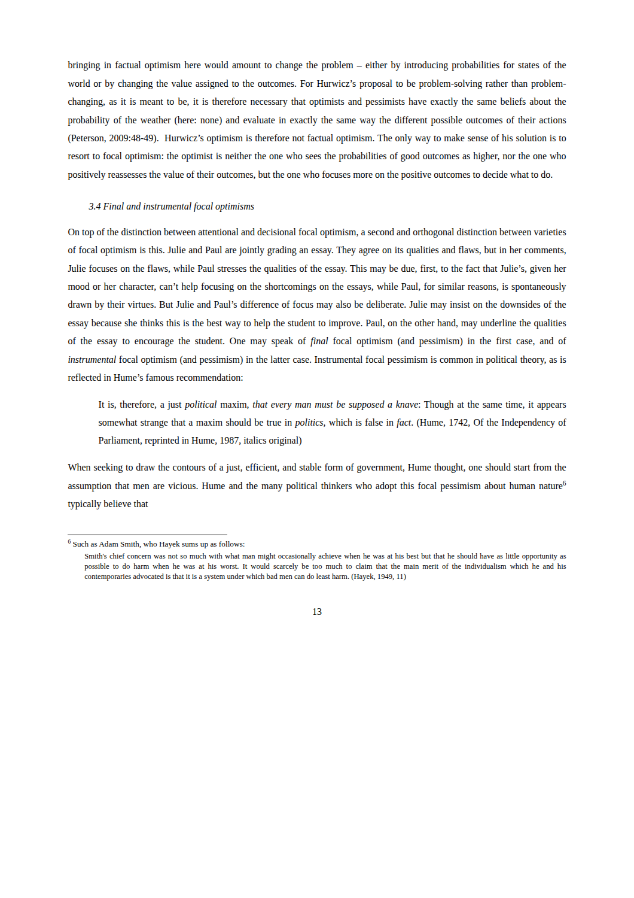bringing in factual optimism here would amount to change the problem – either by introducing probabilities for states of the world or by changing the value assigned to the outcomes. For Hurwicz’s proposal to be problem-solving rather than problem-changing, as it is meant to be, it is therefore necessary that optimists and pessimists have exactly the same beliefs about the probability of the weather (here: none) and evaluate in exactly the same way the different possible outcomes of their actions (Peterson, 2009:48-49). Hurwicz’s optimism is therefore not factual optimism. The only way to make sense of his solution is to resort to focal optimism: the optimist is neither the one who sees the probabilities of good outcomes as higher, nor the one who positively reassesses the value of their outcomes, but the one who focuses more on the positive outcomes to decide what to do.
3.4 Final and instrumental focal optimisms
On top of the distinction between attentional and decisional focal optimism, a second and orthogonal distinction between varieties of focal optimism is this. Julie and Paul are jointly grading an essay. They agree on its qualities and flaws, but in her comments, Julie focuses on the flaws, while Paul stresses the qualities of the essay. This may be due, first, to the fact that Julie’s, given her mood or her character, can’t help focusing on the shortcomings on the essays, while Paul, for similar reasons, is spontaneously drawn by their virtues. But Julie and Paul’s difference of focus may also be deliberate. Julie may insist on the downsides of the essay because she thinks this is the best way to help the student to improve. Paul, on the other hand, may underline the qualities of the essay to encourage the student. One may speak of final focal optimism (and pessimism) in the first case, and of instrumental focal optimism (and pessimism) in the latter case. Instrumental focal pessimism is common in political theory, as is reflected in Hume’s famous recommendation:
It is, therefore, a just political maxim, that every man must be supposed a knave: Though at the same time, it appears somewhat strange that a maxim should be true in politics, which is false in fact. (Hume, 1742, Of the Independency of Parliament, reprinted in Hume, 1987, italics original)
When seeking to draw the contours of a just, efficient, and stable form of government, Hume thought, one should start from the assumption that men are vicious. Hume and the many political thinkers who adopt this focal pessimism about human nature6 typically believe that
6 Such as Adam Smith, who Hayek sums up as follows:
Smith's chief concern was not so much with what man might occasionally achieve when he was at his best but that he should have as little opportunity as possible to do harm when he was at his worst. It would scarcely be too much to claim that the main merit of the individualism which he and his contemporaries advocated is that it is a system under which bad men can do least harm. (Hayek, 1949, 11)
13